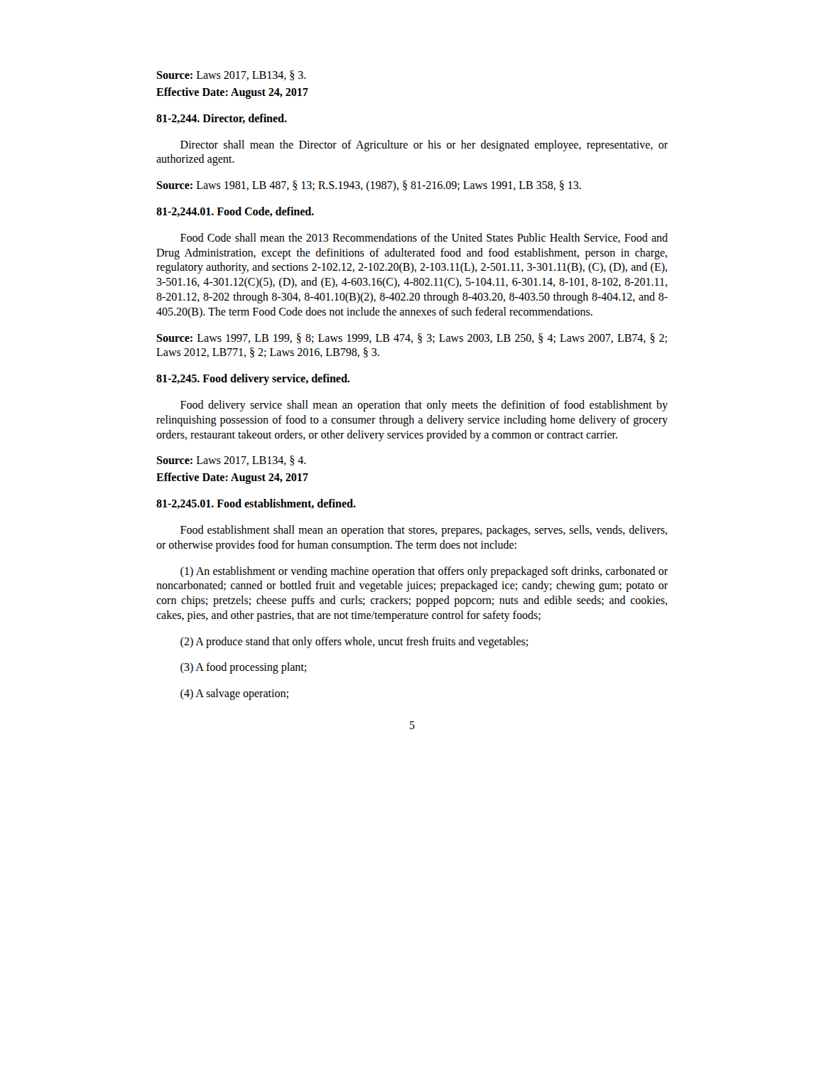Source: Laws 2017, LB134, § 3.
Effective Date: August 24, 2017
81-2,244. Director, defined.
Director shall mean the Director of Agriculture or his or her designated employee, representative, or authorized agent.
Source: Laws 1981, LB 487, § 13; R.S.1943, (1987), § 81-216.09; Laws 1991, LB 358, § 13.
81-2,244.01. Food Code, defined.
Food Code shall mean the 2013 Recommendations of the United States Public Health Service, Food and Drug Administration, except the definitions of adulterated food and food establishment, person in charge, regulatory authority, and sections 2-102.12, 2-102.20(B), 2-103.11(L), 2-501.11, 3-301.11(B), (C), (D), and (E), 3-501.16, 4-301.12(C)(5), (D), and (E), 4-603.16(C), 4-802.11(C), 5-104.11, 6-301.14, 8-101, 8-102, 8-201.11, 8-201.12, 8-202 through 8-304, 8-401.10(B)(2), 8-402.20 through 8-403.20, 8-403.50 through 8-404.12, and 8-405.20(B). The term Food Code does not include the annexes of such federal recommendations.
Source: Laws 1997, LB 199, § 8; Laws 1999, LB 474, § 3; Laws 2003, LB 250, § 4; Laws 2007, LB74, § 2; Laws 2012, LB771, § 2; Laws 2016, LB798, § 3.
81-2,245. Food delivery service, defined.
Food delivery service shall mean an operation that only meets the definition of food establishment by relinquishing possession of food to a consumer through a delivery service including home delivery of grocery orders, restaurant takeout orders, or other delivery services provided by a common or contract carrier.
Source: Laws 2017, LB134, § 4.
Effective Date: August 24, 2017
81-2,245.01. Food establishment, defined.
Food establishment shall mean an operation that stores, prepares, packages, serves, sells, vends, delivers, or otherwise provides food for human consumption. The term does not include:
(1) An establishment or vending machine operation that offers only prepackaged soft drinks, carbonated or noncarbonated; canned or bottled fruit and vegetable juices; prepackaged ice; candy; chewing gum; potato or corn chips; pretzels; cheese puffs and curls; crackers; popped popcorn; nuts and edible seeds; and cookies, cakes, pies, and other pastries, that are not time/temperature control for safety foods;
(2) A produce stand that only offers whole, uncut fresh fruits and vegetables;
(3) A food processing plant;
(4) A salvage operation;
5